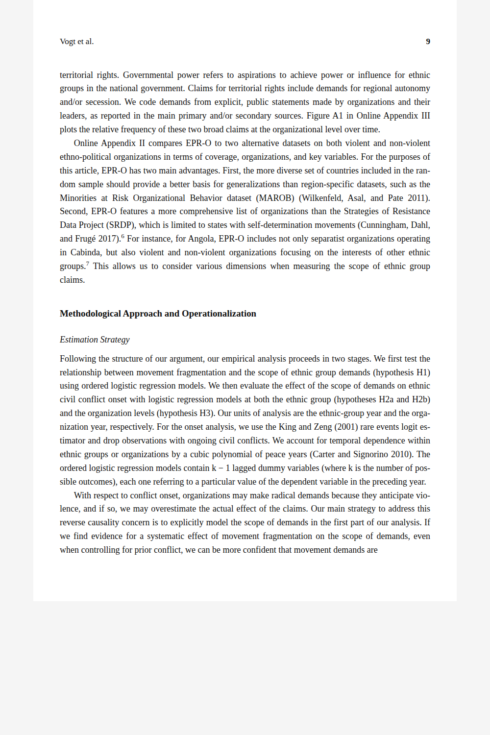Vogt et al. 9
territorial rights. Governmental power refers to aspirations to achieve power or influence for ethnic groups in the national government. Claims for territorial rights include demands for regional autonomy and/or secession. We code demands from explicit, public statements made by organizations and their leaders, as reported in the main primary and/or secondary sources. Figure A1 in Online Appendix III plots the relative frequency of these two broad claims at the organizational level over time.
Online Appendix II compares EPR-O to two alternative datasets on both violent and non-violent ethno-political organizations in terms of coverage, organizations, and key variables. For the purposes of this article, EPR-O has two main advantages. First, the more diverse set of countries included in the random sample should provide a better basis for generalizations than region-specific datasets, such as the Minorities at Risk Organizational Behavior dataset (MAROB) (Wilkenfeld, Asal, and Pate 2011). Second, EPR-O features a more comprehensive list of organizations than the Strategies of Resistance Data Project (SRDP), which is limited to states with self-determination movements (Cunningham, Dahl, and Frugé 2017).6 For instance, for Angola, EPR-O includes not only separatist organizations operating in Cabinda, but also violent and non-violent organizations focusing on the interests of other ethnic groups.7 This allows us to consider various dimensions when measuring the scope of ethnic group claims.
Methodological Approach and Operationalization
Estimation Strategy
Following the structure of our argument, our empirical analysis proceeds in two stages. We first test the relationship between movement fragmentation and the scope of ethnic group demands (hypothesis H1) using ordered logistic regression models. We then evaluate the effect of the scope of demands on ethnic civil conflict onset with logistic regression models at both the ethnic group (hypotheses H2a and H2b) and the organization levels (hypothesis H3). Our units of analysis are the ethnic-group year and the organization year, respectively. For the onset analysis, we use the King and Zeng (2001) rare events logit estimator and drop observations with ongoing civil conflicts. We account for temporal dependence within ethnic groups or organizations by a cubic polynomial of peace years (Carter and Signorino 2010). The ordered logistic regression models contain k − 1 lagged dummy variables (where k is the number of possible outcomes), each one referring to a particular value of the dependent variable in the preceding year.
With respect to conflict onset, organizations may make radical demands because they anticipate violence, and if so, we may overestimate the actual effect of the claims. Our main strategy to address this reverse causality concern is to explicitly model the scope of demands in the first part of our analysis. If we find evidence for a systematic effect of movement fragmentation on the scope of demands, even when controlling for prior conflict, we can be more confident that movement demands are